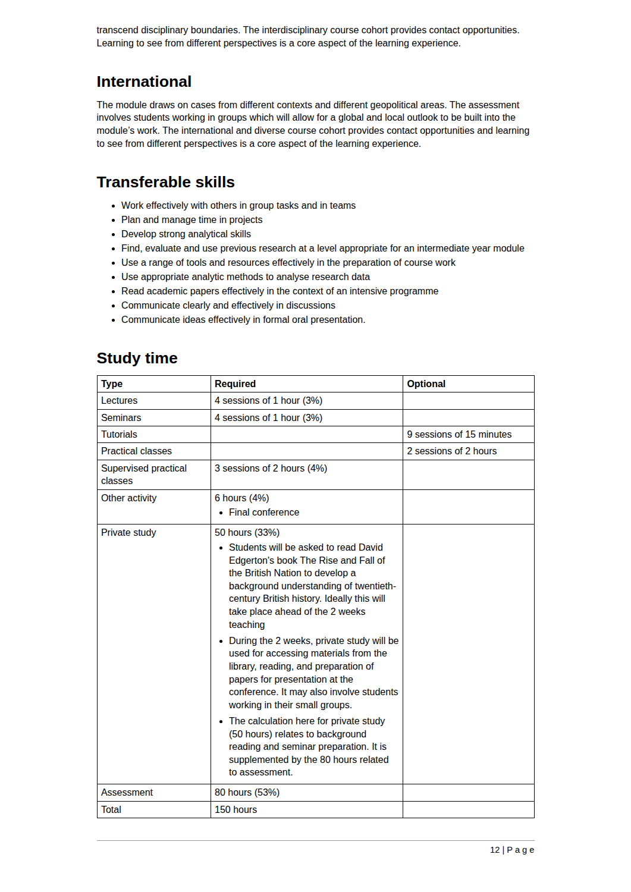transcend disciplinary boundaries. The interdisciplinary course cohort provides contact opportunities. Learning to see from different perspectives is a core aspect of the learning experience.
International
The module draws on cases from different contexts and different geopolitical areas. The assessment involves students working in groups which will allow for a global and local outlook to be built into the module’s work. The international and diverse course cohort provides contact opportunities and learning to see from different perspectives is a core aspect of the learning experience.
Transferable skills
Work effectively with others in group tasks and in teams
Plan and manage time in projects
Develop strong analytical skills
Find, evaluate and use previous research at a level appropriate for an intermediate year module
Use a range of tools and resources effectively in the preparation of course work
Use appropriate analytic methods to analyse research data
Read academic papers effectively in the context of an intensive programme
Communicate clearly and effectively in discussions
Communicate ideas effectively in formal oral presentation.
Study time
| Type | Required | Optional |
| --- | --- | --- |
| Lectures | 4 sessions of 1 hour (3%) | |
| Seminars | 4 sessions of 1 hour (3%) | |
| Tutorials | | 9 sessions of 15 minutes |
| Practical classes | | 2 sessions of 2 hours |
| Supervised practical classes | 3 sessions of 2 hours (4%) | |
| Other activity | 6 hours (4%) Final conference | |
| Private study | 50 hours (33%) Students will be asked to read David Edgerton's book The Rise and Fall of the British Nation to develop a background understanding of twentieth-century British history. Ideally this will take place ahead of the 2 weeks teaching During the 2 weeks, private study will be used for accessing materials from the library, reading, and preparation of papers for presentation at the conference. It may also involve students working in their small groups. The calculation here for private study (50 hours) relates to background reading and seminar preparation. It is supplemented by the 80 hours related to assessment. | |
| Assessment | 80 hours (53%) | |
| Total | 150 hours | |
12 | P a g e